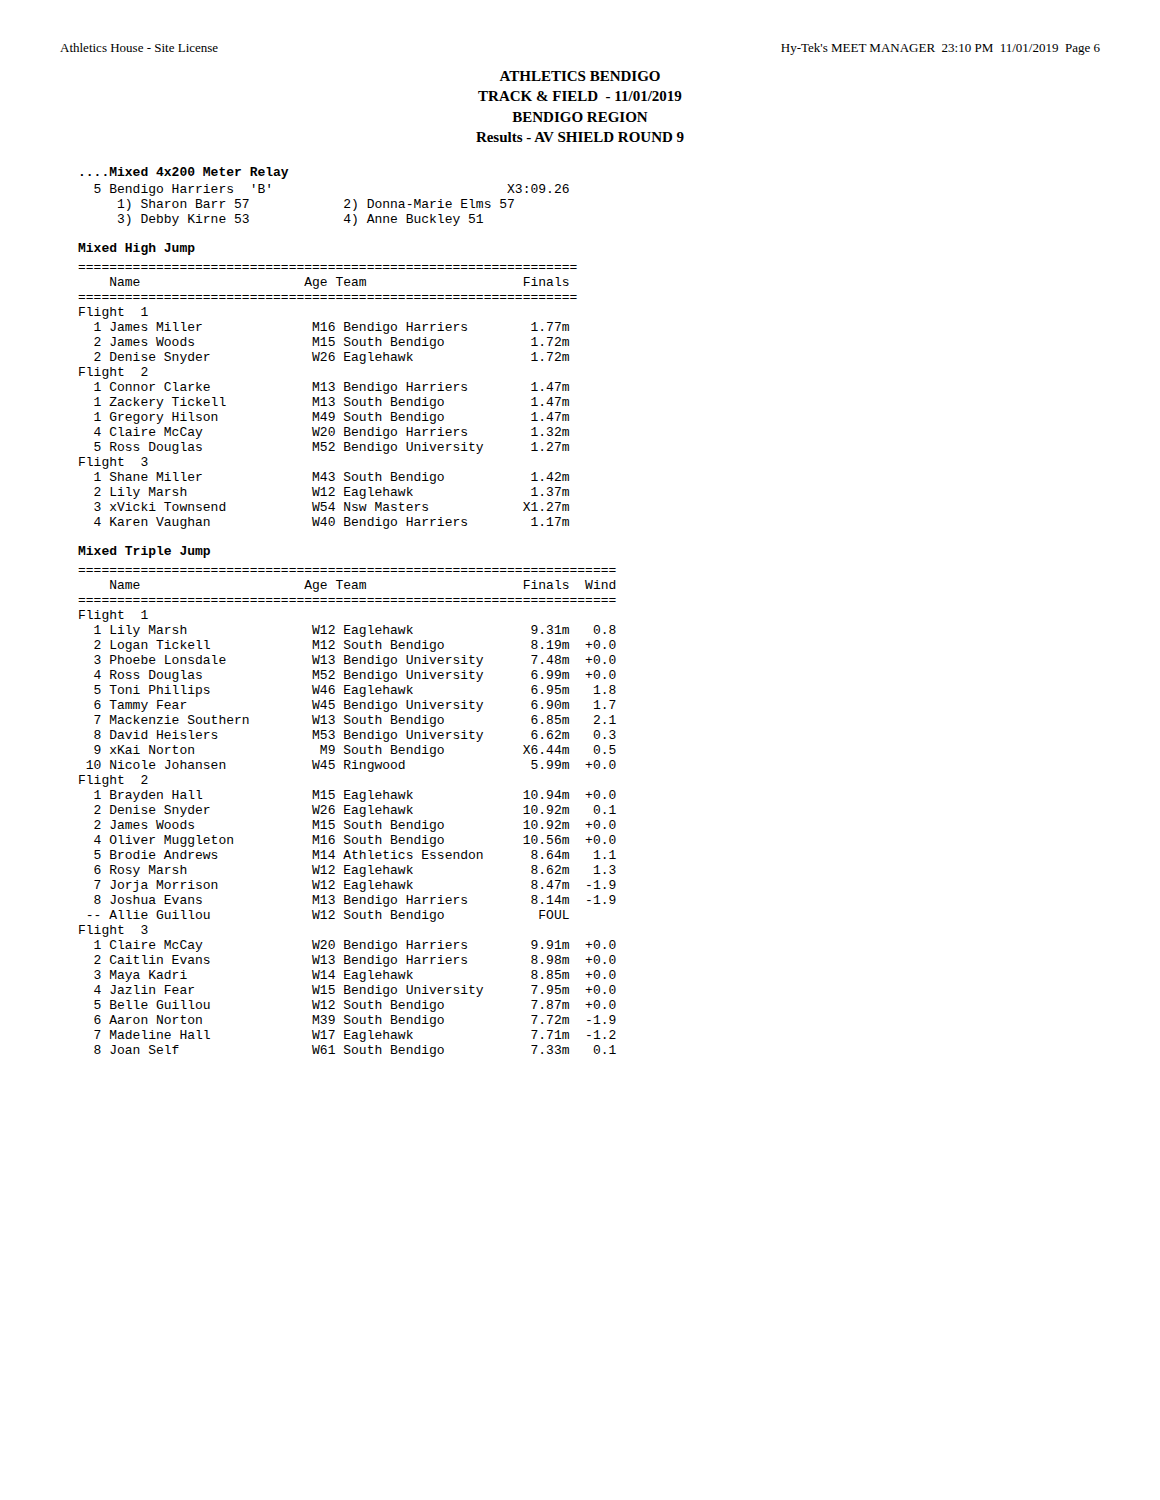Athletics House - Site License Hy-Tek's MEET MANAGER 23:10 PM 11/01/2019 Page 6
ATHLETICS BENDIGO
TRACK & FIELD - 11/01/2019
BENDIGO REGION
Results - AV SHIELD ROUND 9
....Mixed 4x200 Meter Relay
  5 Bendigo Harriers  'B'                              X3:09.26
     1) Sharon Barr 57            2) Donna-Marie Elms 57
     3) Debby Kirne 53            4) Anne Buckley 51
Mixed High Jump
================================================================
    Name                     Age Team                    Finals
================================================================
Flight  1
  1 James Miller              M16 Bendigo Harriers        1.77m
  2 James Woods               M15 South Bendigo           1.72m
  2 Denise Snyder             W26 Eaglehawk               1.72m
Flight  2
  1 Connor Clarke             M13 Bendigo Harriers        1.47m
  1 Zackery Tickell           M13 South Bendigo           1.47m
  1 Gregory Hilson            M49 South Bendigo           1.47m
  4 Claire McCay              W20 Bendigo Harriers        1.32m
  5 Ross Douglas              M52 Bendigo University      1.27m
Flight  3
  1 Shane Miller              M43 South Bendigo           1.42m
  2 Lily Marsh                W12 Eaglehawk               1.37m
  3 xVicki Townsend           W54 Nsw Masters            X1.27m
  4 Karen Vaughan             W40 Bendigo Harriers        1.17m
Mixed Triple Jump
=====================================================================
    Name                     Age Team                    Finals  Wind
=====================================================================
Flight  1
  1 Lily Marsh                W12 Eaglehawk               9.31m   0.8
  2 Logan Tickell             M12 South Bendigo           8.19m  +0.0
  3 Phoebe Lonsdale           W13 Bendigo University      7.48m  +0.0
  4 Ross Douglas              M52 Bendigo University      6.99m  +0.0
  5 Toni Phillips             W46 Eaglehawk               6.95m   1.8
  6 Tammy Fear                W45 Bendigo University      6.90m   1.7
  7 Mackenzie Southern        W13 South Bendigo           6.85m   2.1
  8 David Heislers            M53 Bendigo University      6.62m   0.3
  9 xKai Norton                M9 South Bendigo          X6.44m   0.5
 10 Nicole Johansen           W45 Ringwood                5.99m  +0.0
Flight  2
  1 Brayden Hall              M15 Eaglehawk              10.94m  +0.0
  2 Denise Snyder             W26 Eaglehawk              10.92m   0.1
  2 James Woods               M15 South Bendigo          10.92m  +0.0
  4 Oliver Muggleton          M16 South Bendigo          10.56m  +0.0
  5 Brodie Andrews            M14 Athletics Essendon      8.64m   1.1
  6 Rosy Marsh                W12 Eaglehawk               8.62m   1.3
  7 Jorja Morrison            W12 Eaglehawk               8.47m  -1.9
  8 Joshua Evans              M13 Bendigo Harriers        8.14m  -1.9
 -- Allie Guillou             W12 South Bendigo            FOUL
Flight  3
  1 Claire McCay              W20 Bendigo Harriers        9.91m  +0.0
  2 Caitlin Evans             W13 Bendigo Harriers        8.98m  +0.0
  3 Maya Kadri                W14 Eaglehawk               8.85m  +0.0
  4 Jazlin Fear               W15 Bendigo University      7.95m  +0.0
  5 Belle Guillou             W12 South Bendigo           7.87m  +0.0
  6 Aaron Norton              M39 South Bendigo           7.72m  -1.9
  7 Madeline Hall             W17 Eaglehawk               7.71m  -1.2
  8 Joan Self                 W61 South Bendigo           7.33m   0.1